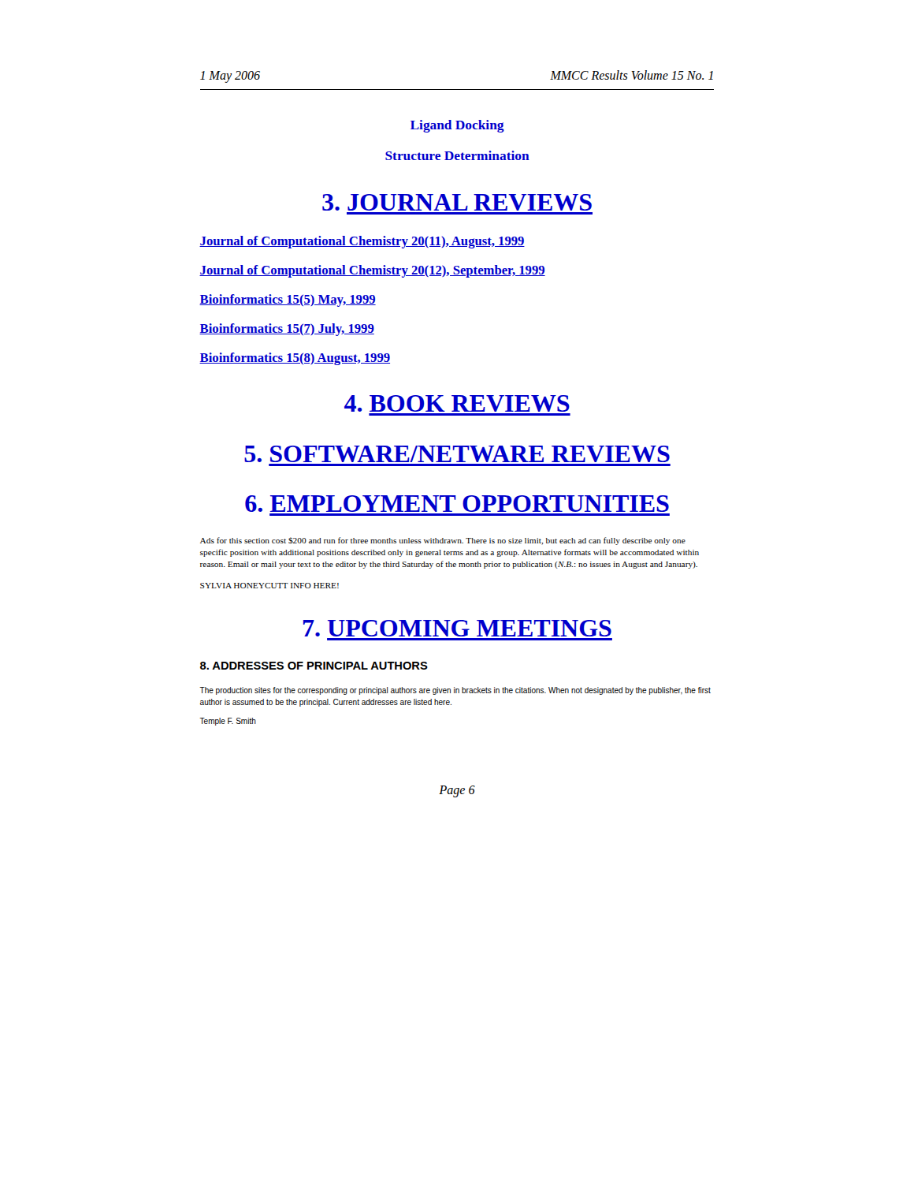1 May 2006
MMCC Results Volume 15 No. 1
Ligand Docking
Structure Determination
3. JOURNAL REVIEWS
Journal of Computational Chemistry 20(11), August, 1999
Journal of Computational Chemistry 20(12), September, 1999
Bioinformatics 15(5) May, 1999
Bioinformatics 15(7) July, 1999
Bioinformatics 15(8) August, 1999
4. BOOK REVIEWS
5. SOFTWARE/NETWARE REVIEWS
6. EMPLOYMENT OPPORTUNITIES
Ads for this section cost $200 and run for three months unless withdrawn. There is no size limit, but each ad can fully describe only one specific position with additional positions described only in general terms and as a group. Alternative formats will be accommodated within reason. Email or mail your text to the editor by the third Saturday of the month prior to publication (N.B.: no issues in August and January).
SYLVIA HONEYCUTT INFO HERE!
7. UPCOMING MEETINGS
8. ADDRESSES OF PRINCIPAL AUTHORS
The production sites for the corresponding or principal authors are given in brackets in the citations. When not designated by the publisher, the first author is assumed to be the principal. Current addresses are listed here.
Temple F. Smith
Page 6